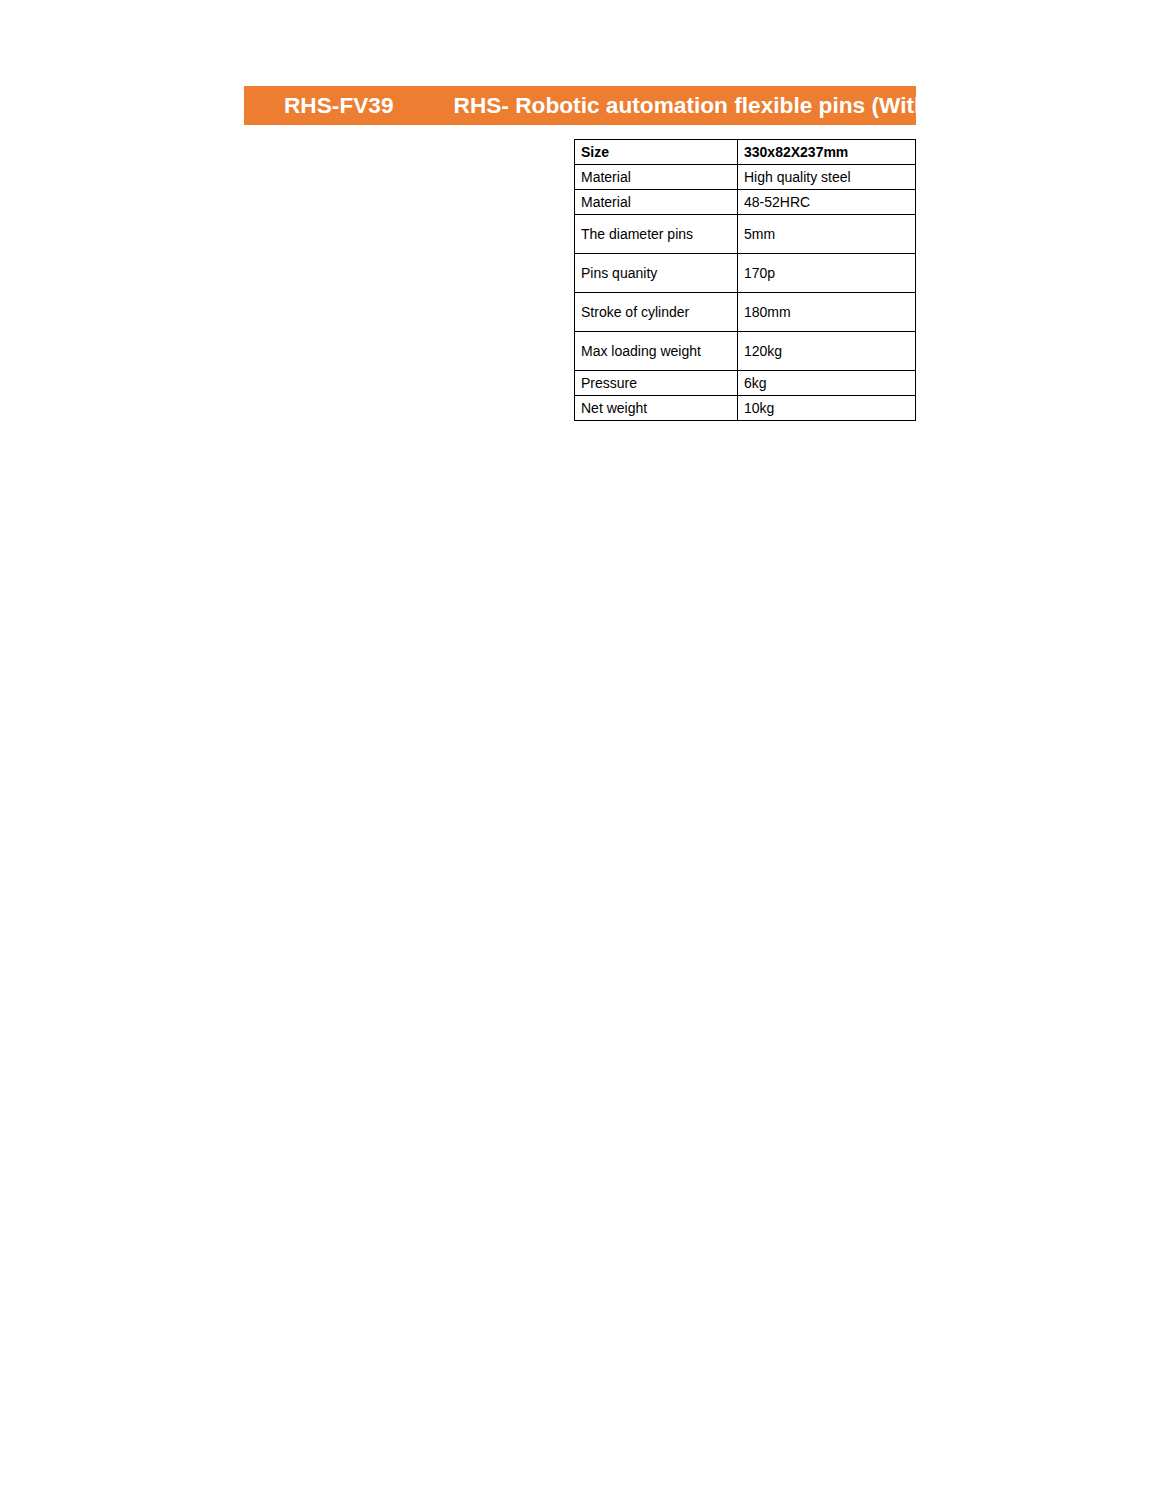RHS-FV39 RHS- Robotic automation flexible pins (With cylinder)
| Size | 330x82X237 mm |
| Material | High quality steel |
| Material | 48-52HRC |
| The diameter pins | 5mm |
| Pins quanity | 170p |
| Stroke of cylinder | 180mm |
| Max loading weight | 120kg |
| Pressure | 6kg |
| Net weight | 10kg |